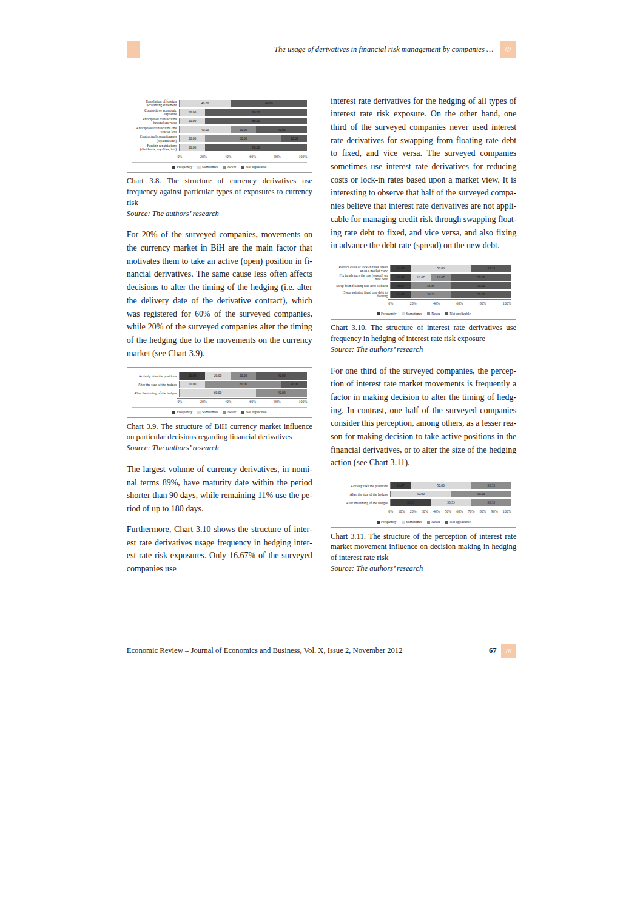The usage of derivatives in financial risk management by companies …
///
Translation of foreign accounting statement
0.00
40.00
0.00
60.00
Competitive economic exposure
0.00
20.00
0.00
80.00
Anticipated transactions beyond one year
0.00
20.00
0.00
80.00
Anticipated transactions one year or less
0.00
40.00
20.00
40.00
Contractual commitments (repatriations)
0.00
20.00
60.00
20.00
Foreign repatriations (dividends, royalties, int.)
0.00
20.00
0.00
80.00
0% 20% 40% 60% 80% 100%
Frequently Sometimes Never Not applicable
Chart 3.8. The structure of currency derivatives use frequency against particular types of exposures to currency risk Source: The authors’ research
For 20% of the surveyed companies, movements on the currency market in BiH are the main factor that motivates them to take an active (open) position in financial derivatives. The same cause less often affects decisions to alter the timing of the hedging (i.e. alter the delivery date of the derivative contract), which was registered for 60% of the surveyed companies, while 20% of the surveyed companies alter the timing of the hedging due to the movements on the currency market (see Chart 3.9).
Actively take the positions
20.00
20.00
20.00
40.00
Alter the size of the hedges
0.00
20.00
60.00
20.00
Alter the timing of the hedges
0.00
60.00
40.00
0.00
0% 20% 40% 60% 80% 100%
Frequently Sometimes Never Not applicable
Chart 3.9. The structure of BiH currency market influence on particular decisions regarding financial derivatives Source: The authors’ research
The largest volume of currency derivatives, in nominal terms 89%, have maturity date within the period shorter than 90 days, while remaining 11% use the period of up to 180 days.
Furthermore, Chart 3.10 shows the structure of interest rate derivatives usage frequency in hedging interest rate risk exposures. Only 16.67% of the surveyed companies use
interest rate derivatives for the hedging of all types of interest rate risk exposure. On the other hand, one third of the surveyed companies never used interest rate derivatives for swapping from floating rate debt to fixed, and vice versa. The surveyed companies sometimes use interest rate derivatives for reducing costs or lock-in rates based upon a market view. It is interesting to observe that half of the surveyed companies believe that interest rate derivatives are not applicable for managing credit risk through swapping floating rate debt to fixed, and vice versa, and also fixing in advance the debt rate (spread) on the new debt.
Reduce costs or lock-in rates based upon a market view
16.67
50.00
0.00
33.33
Fix in advance the rate (spread) on new debt
16.67
16.67
16.67
50.00
Swap from floating rate debt to fixed
16.67
0.00
33.33
50.00
Swap existing fixed rate debt to floating
16.67
0.00
33.33
50.00
0% 20% 40% 60% 80% 100%
Frequently Sometimes Never Not applicable
Chart 3.10. The structure of interest rate derivatives use frequency in hedging of interest rate risk exposure Source: The authors’ research
For one third of the surveyed companies, the perception of interest rate market movements is frequently a factor in making decision to alter the timing of hedging. In contrast, one half of the surveyed companies consider this perception, among others, as a lesser reason for making decision to take active positions in the financial derivatives, or to alter the size of the hedging action (see Chart 3.11).
Actively take the positions
16.67
50.00
33.33
Alter the size of the hedges
0.00
50.00
50.00
Alter the timing of the hedges
33.33
33.33
33.33
0% 10% 20% 30% 40% 50% 60% 70% 80% 90% 100%
Frequently Sometimes Never Not applicable
Chart 3.11. The structure of the perception of interest rate market movement influence on decision making in hedging of interest rate risk Source: The authors’ research
Economic Review – Journal of Economics and Business, Vol. X, Issue 2, November 2012
67
///